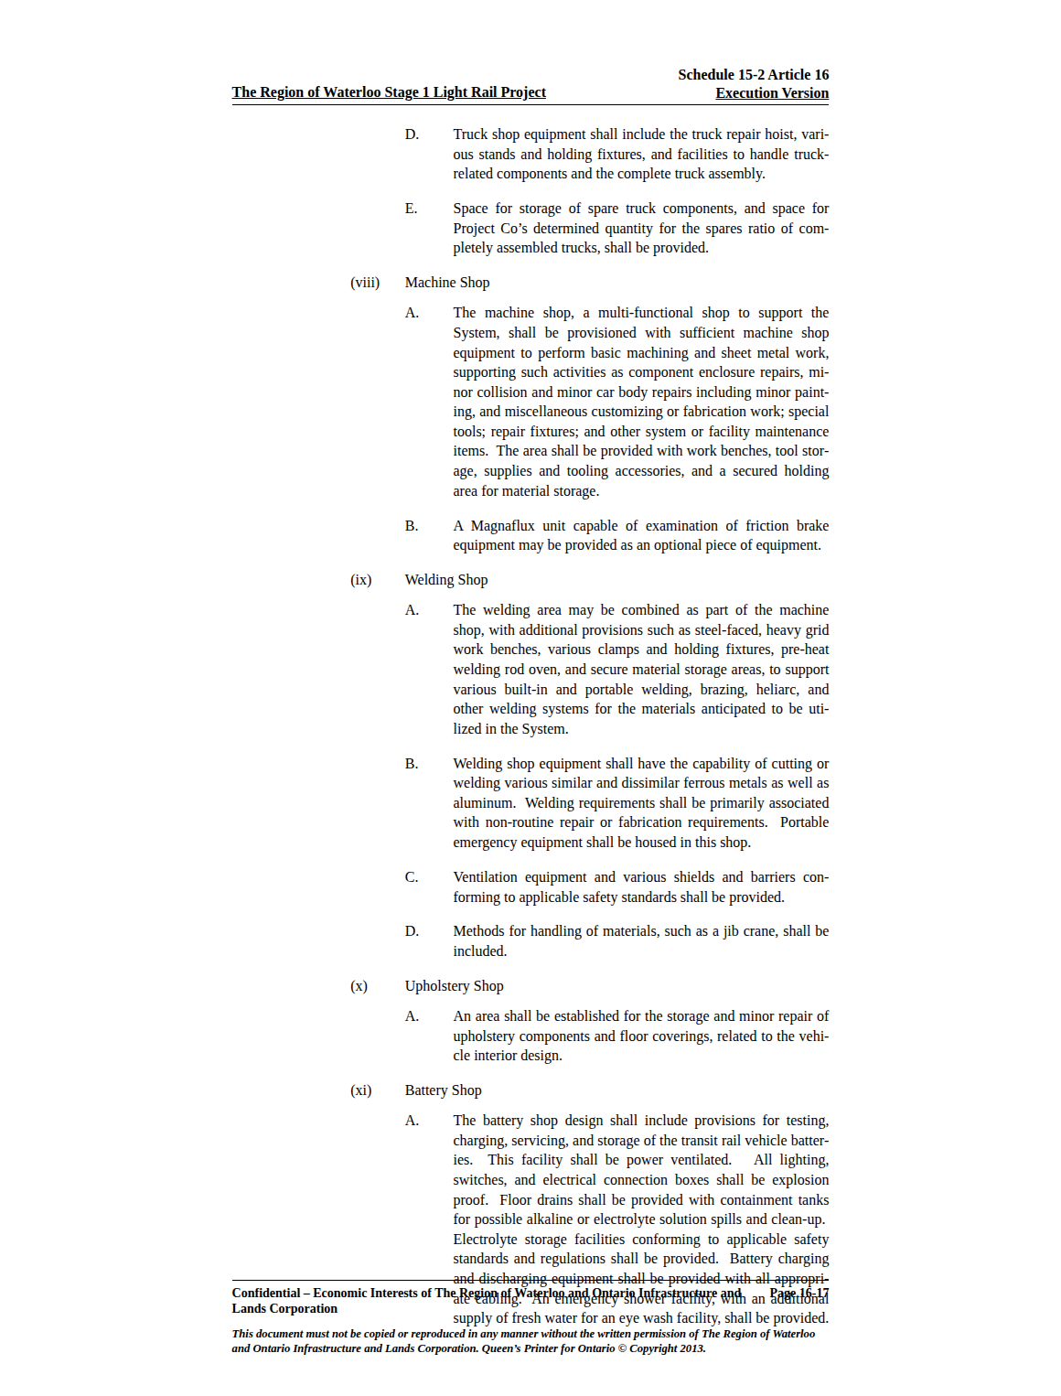The Region of Waterloo Stage 1 Light Rail Project
Schedule 15-2 Article 16 Execution Version
D.
Truck shop equipment shall include the truck repair hoist, various stands and holding fixtures, and facilities to handle truck-related components and the complete truck assembly.
E.
Space for storage of spare truck components, and space for Project Co’s determined quantity for the spares ratio of completely assembled trucks, shall be provided.
(viii)
Machine Shop
A.
The machine shop, a multi-functional shop to support the System, shall be provisioned with sufficient machine shop equipment to perform basic machining and sheet metal work, supporting such activities as component enclosure repairs, minor collision and minor car body repairs including minor painting, and miscellaneous customizing or fabrication work; special tools; repair fixtures; and other system or facility maintenance items. The area shall be provided with work benches, tool storage, supplies and tooling accessories, and a secured holding area for material storage.
B.
A Magnaflux unit capable of examination of friction brake equipment may be provided as an optional piece of equipment.
(ix)
Welding Shop
A.
The welding area may be combined as part of the machine shop, with additional provisions such as steel-faced, heavy grid work benches, various clamps and holding fixtures, pre-heat welding rod oven, and secure material storage areas, to support various built-in and portable welding, brazing, heliarc, and other welding systems for the materials anticipated to be utilized in the System.
B.
Welding shop equipment shall have the capability of cutting or welding various similar and dissimilar ferrous metals as well as aluminum. Welding requirements shall be primarily associated with non-routine repair or fabrication requirements. Portable emergency equipment shall be housed in this shop.
C.
Ventilation equipment and various shields and barriers conforming to applicable safety standards shall be provided.
D.
Methods for handling of materials, such as a jib crane, shall be included.
(x)
Upholstery Shop
A.
An area shall be established for the storage and minor repair of upholstery components and floor coverings, related to the vehicle interior design.
(xi)
Battery Shop
A.
The battery shop design shall include provisions for testing, charging, servicing, and storage of the transit rail vehicle batteries. This facility shall be power ventilated. All lighting, switches, and electrical connection boxes shall be explosion proof. Floor drains shall be provided with containment tanks for possible alkaline or electrolyte solution spills and clean-up. Electrolyte storage facilities conforming to applicable safety standards and regulations shall be provided. Battery charging and discharging equipment shall be provided with all appropriate cabling. An emergency shower facility, with an additional supply of fresh water for an eye wash facility, shall be provided.
Confidential – Economic Interests of The Region of Waterloo and Ontario Infrastructure and Lands Corporation
Page 16-17
This document must not be copied or reproduced in any manner without the written permission of The Region of Waterloo and Ontario Infrastructure and Lands Corporation. Queen’s Printer for Ontario © Copyright 2013.